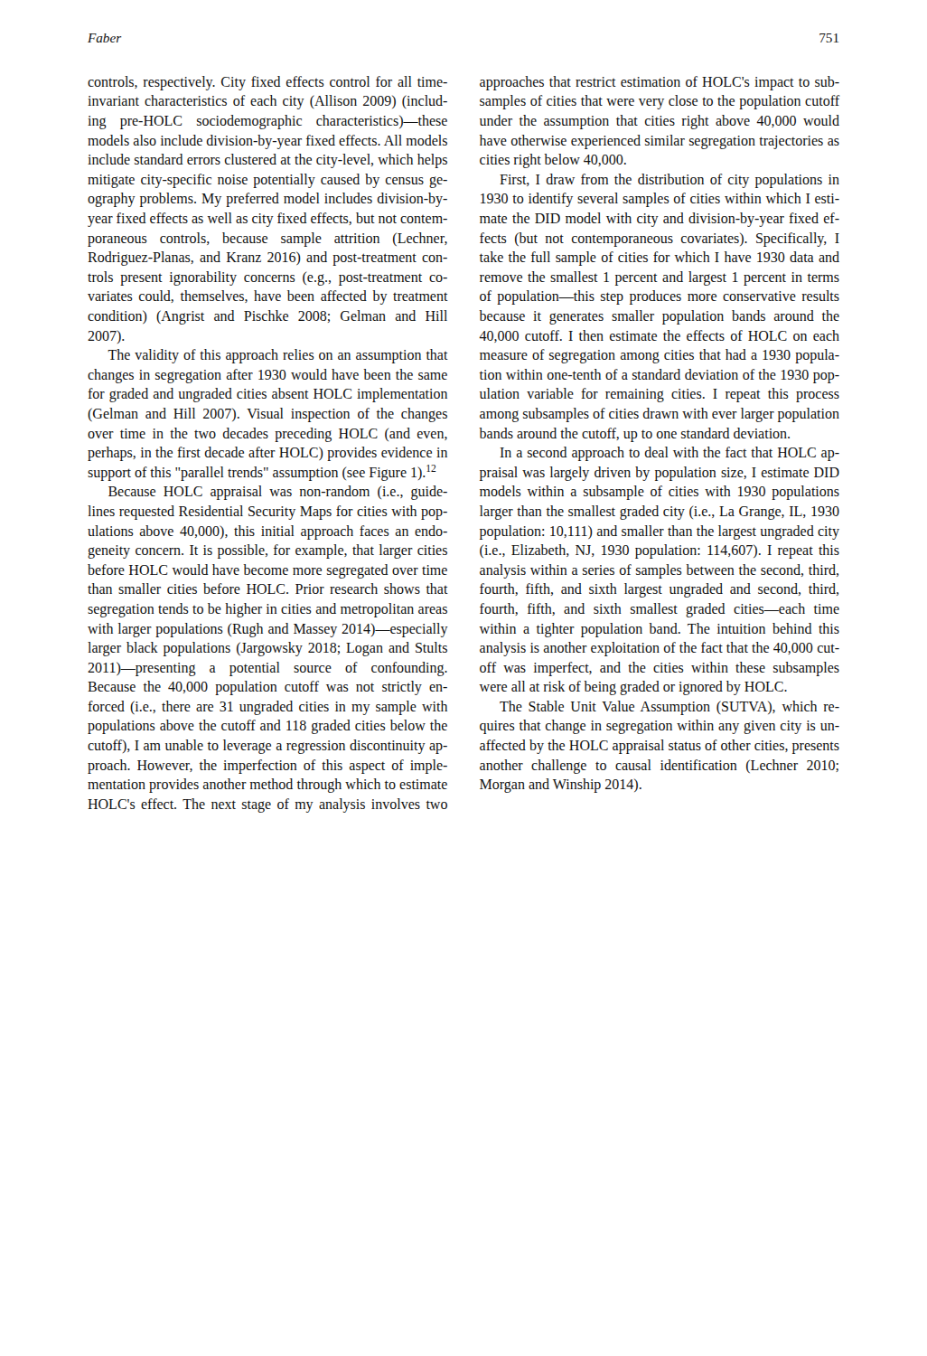Faber 751
controls, respectively. City fixed effects control for all time-invariant characteristics of each city (Allison 2009) (including pre-HOLC sociodemographic characteristics)—these models also include division-by-year fixed effects. All models include standard errors clustered at the city-level, which helps mitigate city-specific noise potentially caused by census geography problems. My preferred model includes division-by-year fixed effects as well as city fixed effects, but not contemporaneous controls, because sample attrition (Lechner, Rodriguez-Planas, and Kranz 2016) and post-treatment controls present ignorability concerns (e.g., post-treatment covariates could, themselves, have been affected by treatment condition) (Angrist and Pischke 2008; Gelman and Hill 2007).
The validity of this approach relies on an assumption that changes in segregation after 1930 would have been the same for graded and ungraded cities absent HOLC implementation (Gelman and Hill 2007). Visual inspection of the changes over time in the two decades preceding HOLC (and even, perhaps, in the first decade after HOLC) provides evidence in support of this "parallel trends" assumption (see Figure 1).12
Because HOLC appraisal was non-random (i.e., guidelines requested Residential Security Maps for cities with populations above 40,000), this initial approach faces an endogeneity concern. It is possible, for example, that larger cities before HOLC would have become more segregated over time than smaller cities before HOLC. Prior research shows that segregation tends to be higher in cities and metropolitan areas with larger populations (Rugh and Massey 2014)—especially larger black populations (Jargowsky 2018; Logan and Stults 2011)—presenting a potential source of confounding. Because the 40,000 population cutoff was not strictly enforced (i.e., there are 31 ungraded cities in my sample with populations above the cutoff and 118 graded cities below the cutoff), I am unable to leverage a regression discontinuity approach. However, the imperfection of this aspect of implementation provides another method through which to estimate HOLC's effect. The next stage of my analysis involves two approaches that restrict estimation of HOLC's impact to subsamples of cities that were very close to the population cutoff under the assumption that cities right above 40,000 would have otherwise experienced similar segregation trajectories as cities right below 40,000.
First, I draw from the distribution of city populations in 1930 to identify several samples of cities within which I estimate the DID model with city and division-by-year fixed effects (but not contemporaneous covariates). Specifically, I take the full sample of cities for which I have 1930 data and remove the smallest 1 percent and largest 1 percent in terms of population—this step produces more conservative results because it generates smaller population bands around the 40,000 cutoff. I then estimate the effects of HOLC on each measure of segregation among cities that had a 1930 population within one-tenth of a standard deviation of the 1930 population variable for remaining cities. I repeat this process among subsamples of cities drawn with ever larger population bands around the cutoff, up to one standard deviation.
In a second approach to deal with the fact that HOLC appraisal was largely driven by population size, I estimate DID models within a subsample of cities with 1930 populations larger than the smallest graded city (i.e., La Grange, IL, 1930 population: 10,111) and smaller than the largest ungraded city (i.e., Elizabeth, NJ, 1930 population: 114,607). I repeat this analysis within a series of samples between the second, third, fourth, fifth, and sixth largest ungraded and second, third, fourth, fifth, and sixth smallest graded cities—each time within a tighter population band. The intuition behind this analysis is another exploitation of the fact that the 40,000 cutoff was imperfect, and the cities within these subsamples were all at risk of being graded or ignored by HOLC.
The Stable Unit Value Assumption (SUTVA), which requires that change in segregation within any given city is unaffected by the HOLC appraisal status of other cities, presents another challenge to causal identification (Lechner 2010; Morgan and Winship 2014).